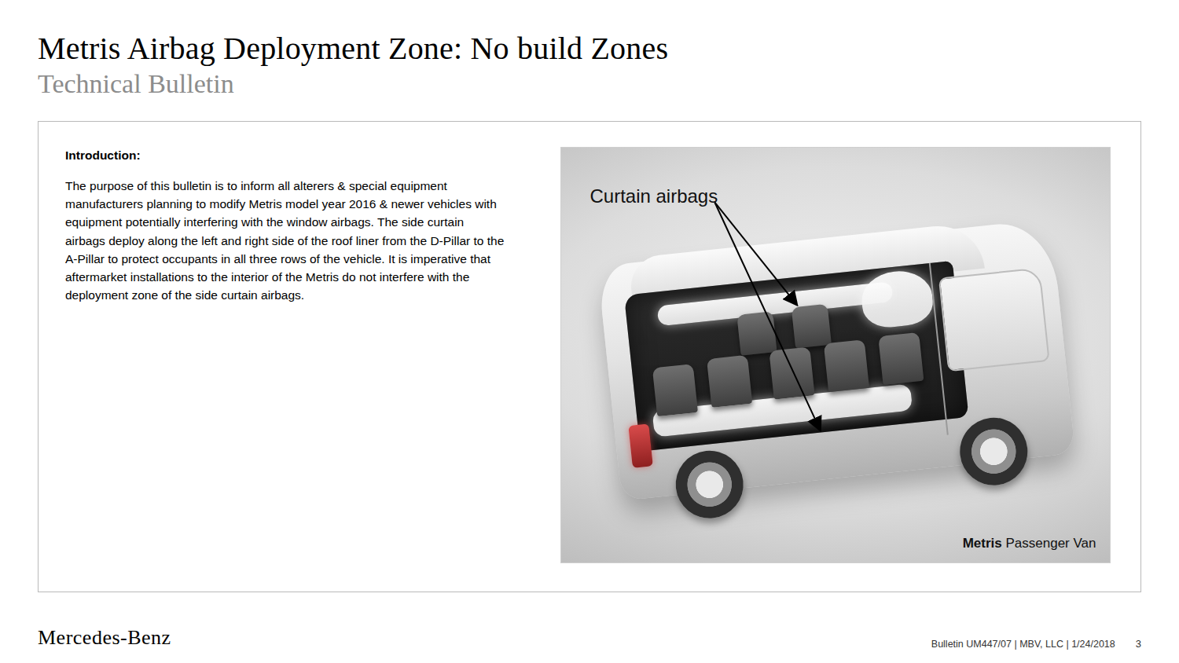Metris Airbag Deployment Zone: No build Zones
Technical Bulletin
Introduction:
The purpose of this bulletin is to inform all alterers & special equipment manufacturers planning to modify Metris model year 2016 & newer vehicles with equipment potentially interfering with the window airbags. The side curtain airbags deploy along the left and right side of the roof liner from the D-Pillar to the A-Pillar to protect occupants in all three rows of the vehicle. It is imperative that aftermarket installations to the interior of the Metris do not interfere with the deployment zone of the side curtain airbags.
Curtain airbags
Metris Passenger Van
Mercedes-Benz
Bulletin UM447/07 | MBV, LLC | 1/24/2018 3